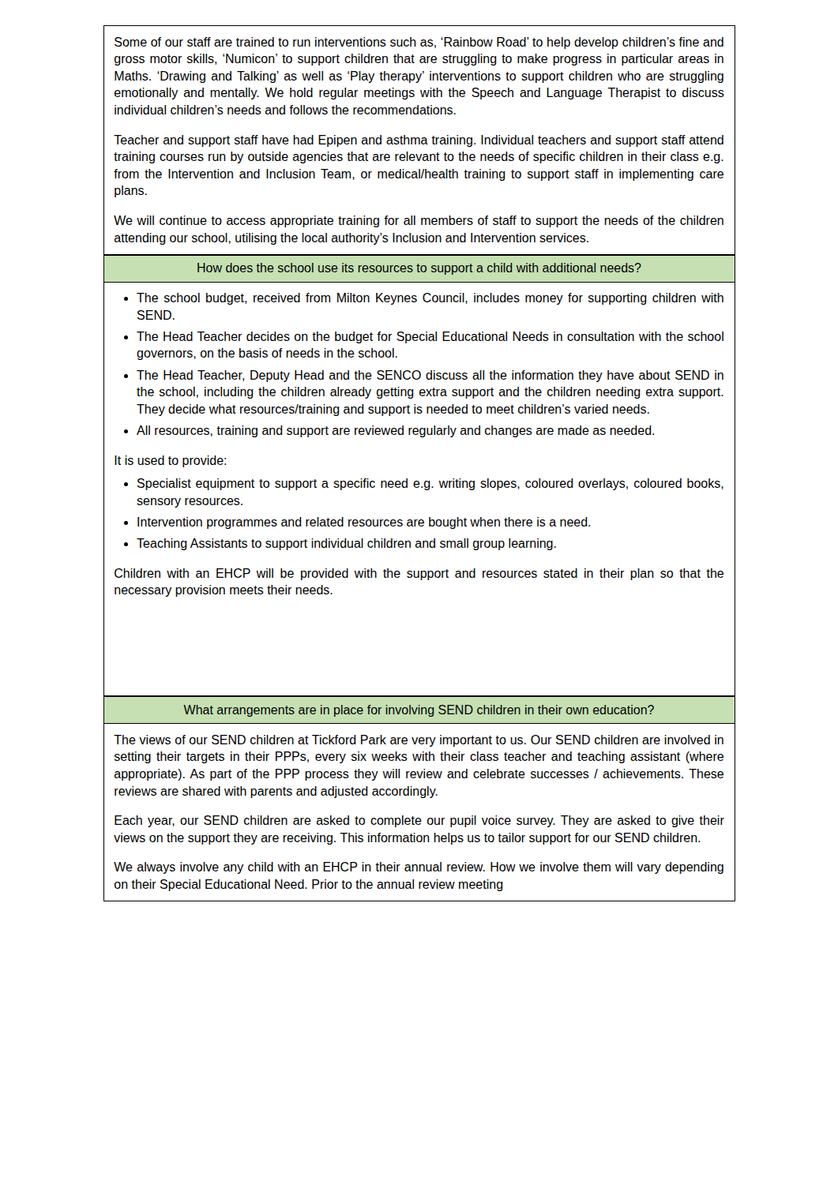Some of our staff are trained to run interventions such as, ‘Rainbow Road’ to help develop children’s fine and gross motor skills, ‘Numicon’ to support children that are struggling to make progress in particular areas in Maths. ‘Drawing and Talking’ as well as ‘Play therapy’ interventions to support children who are struggling emotionally and mentally. We hold regular meetings with the Speech and Language Therapist to discuss individual children’s needs and follows the recommendations.
Teacher and support staff have had Epipen and asthma training. Individual teachers and support staff attend training courses run by outside agencies that are relevant to the needs of specific children in their class e.g. from the Intervention and Inclusion Team, or medical/health training to support staff in implementing care plans.
We will continue to access appropriate training for all members of staff to support the needs of the children attending our school, utilising the local authority’s Inclusion and Intervention services.
How does the school use its resources to support a child with additional needs?
The school budget, received from Milton Keynes Council, includes money for supporting children with SEND.
The Head Teacher decides on the budget for Special Educational Needs in consultation with the school governors, on the basis of needs in the school.
The Head Teacher, Deputy Head and the SENCO discuss all the information they have about SEND in the school, including the children already getting extra support and the children needing extra support. They decide what resources/training and support is needed to meet children’s varied needs.
All resources, training and support are reviewed regularly and changes are made as needed.
It is used to provide:
Specialist equipment to support a specific need e.g. writing slopes, coloured overlays, coloured books, sensory resources.
Intervention programmes and related resources are bought when there is a need.
Teaching Assistants to support individual children and small group learning.
Children with an EHCP will be provided with the support and resources stated in their plan so that the necessary provision meets their needs.
What arrangements are in place for involving SEND children in their own education?
The views of our SEND children at Tickford Park are very important to us. Our SEND children are involved in setting their targets in their PPPs, every six weeks with their class teacher and teaching assistant (where appropriate). As part of the PPP process they will review and celebrate successes / achievements. These reviews are shared with parents and adjusted accordingly.
Each year, our SEND children are asked to complete our pupil voice survey. They are asked to give their views on the support they are receiving. This information helps us to tailor support for our SEND children.
We always involve any child with an EHCP in their annual review. How we involve them will vary depending on their Special Educational Need. Prior to the annual review meeting